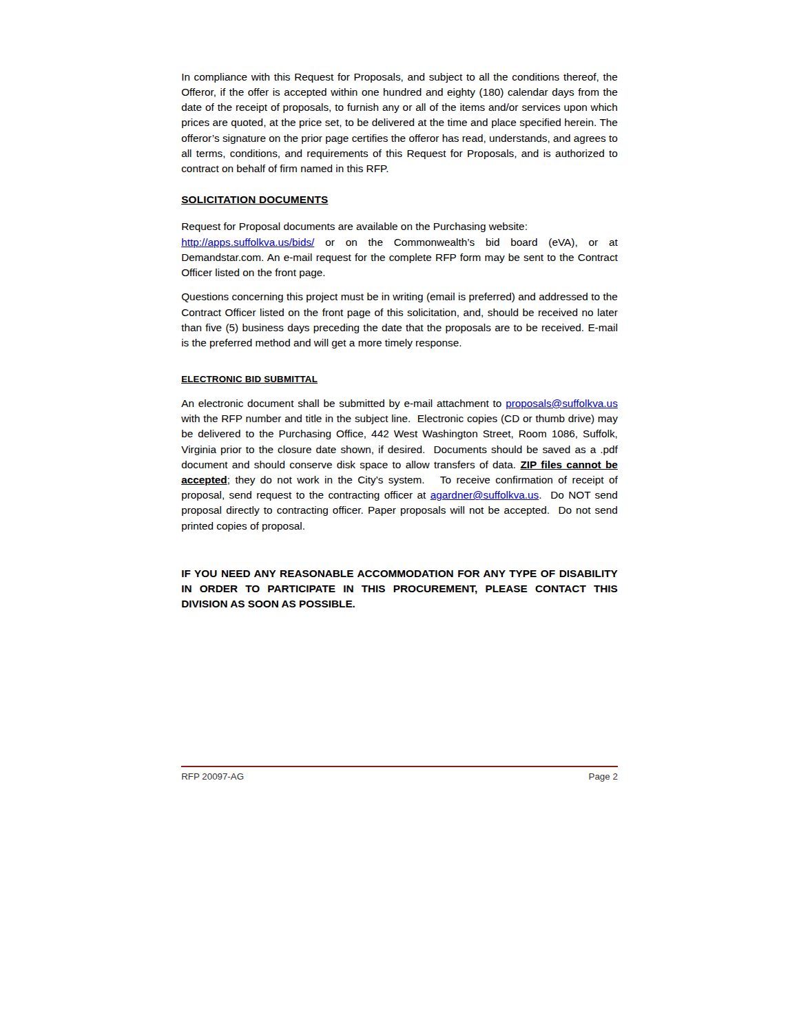In compliance with this Request for Proposals, and subject to all the conditions thereof, the Offeror, if the offer is accepted within one hundred and eighty (180) calendar days from the date of the receipt of proposals, to furnish any or all of the items and/or services upon which prices are quoted, at the price set, to be delivered at the time and place specified herein. The offeror’s signature on the prior page certifies the offeror has read, understands, and agrees to all terms, conditions, and requirements of this Request for Proposals, and is authorized to contract on behalf of firm named in this RFP.
Solicitation Documents
Request for Proposal documents are available on the Purchasing website:
http://apps.suffolkva.us/bids/ or on the Commonwealth’s bid board (eVA), or at Demandstar.com. An e-mail request for the complete RFP form may be sent to the Contract Officer listed on the front page.
Questions concerning this project must be in writing (email is preferred) and addressed to the Contract Officer listed on the front page of this solicitation, and, should be received no later than five (5) business days preceding the date that the proposals are to be received. E-mail is the preferred method and will get a more timely response.
Electronic Bid Submittal
An electronic document shall be submitted by e-mail attachment to proposals@suffolkva.us with the RFP number and title in the subject line. Electronic copies (CD or thumb drive) may be delivered to the Purchasing Office, 442 West Washington Street, Room 1086, Suffolk, Virginia prior to the closure date shown, if desired. Documents should be saved as a .pdf document and should conserve disk space to allow transfers of data. ZIP files cannot be accepted; they do not work in the City’s system. To receive confirmation of receipt of proposal, send request to the contracting officer at agardner@suffolkva.us. Do NOT send proposal directly to contracting officer. Paper proposals will not be accepted. Do not send printed copies of proposal.
If you need any reasonable accommodation for any type of disability in order to participate in this procurement, please contact this division as soon as possible.
RFP 20097-AG
Page 2